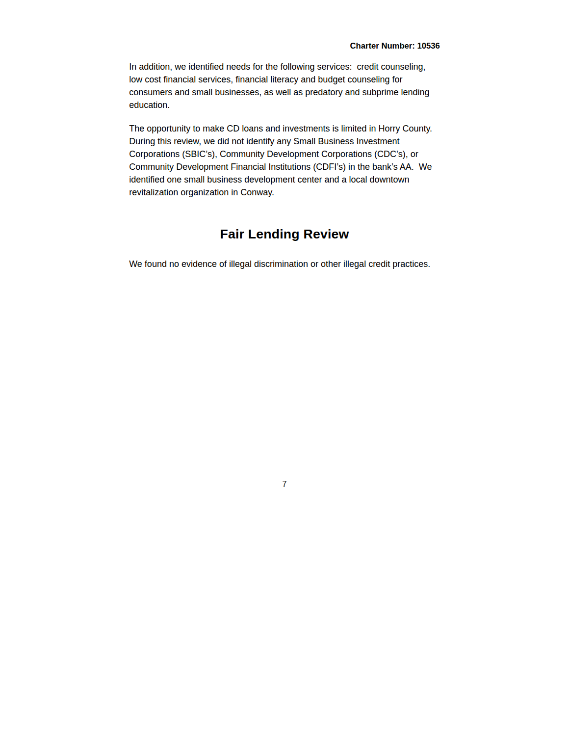Charter Number: 10536
In addition, we identified needs for the following services: credit counseling, low cost financial services, financial literacy and budget counseling for consumers and small businesses, as well as predatory and subprime lending education.
The opportunity to make CD loans and investments is limited in Horry County. During this review, we did not identify any Small Business Investment Corporations (SBIC’s), Community Development Corporations (CDC’s), or Community Development Financial Institutions (CDFI’s) in the bank’s AA. We identified one small business development center and a local downtown revitalization organization in Conway.
Fair Lending Review
We found no evidence of illegal discrimination or other illegal credit practices.
7